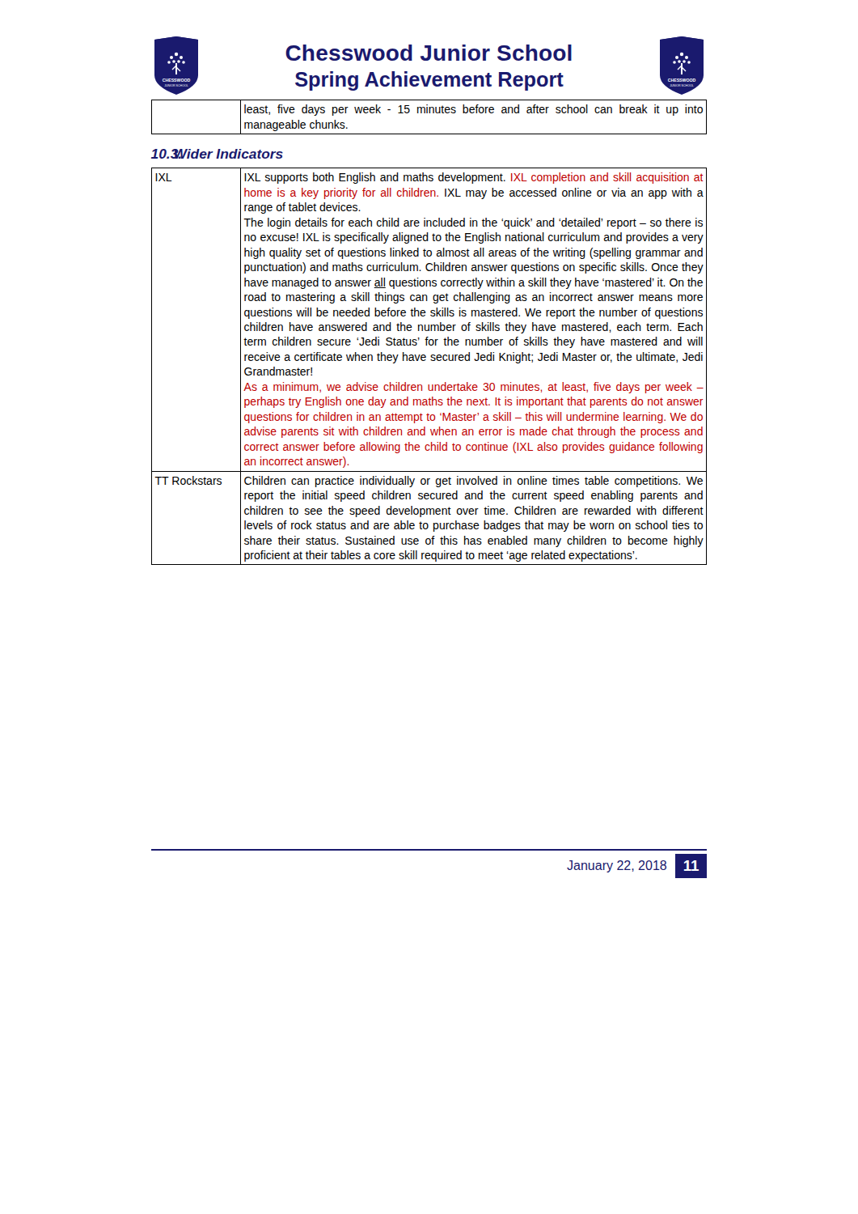CHESSWOOD JUNIOR SCHOOL
Chesswood Junior School
Spring Achievement Report
CHESSWOOD JUNIOR SCHOOL
| | least, five days per week - 15 minutes before and after school can break it up into manageable chunks. |
10.3. Wider Indicators
| IXL | IXL supports both English and maths development. IXL completion and skill acquisition at home is a key priority for all children. IXL may be accessed online or via an app with a range of tablet devices. The login details for each child are included in the ‘quick’ and ‘detailed’ report – so there is no excuse! IXL is specifically aligned to the English national curriculum and provides a very high quality set of questions linked to almost all areas of the writing (spelling grammar and punctuation) and maths curriculum. Children answer questions on specific skills. Once they have managed to answer all questions correctly within a skill they have ‘mastered’ it. On the road to mastering a skill things can get challenging as an incorrect answer means more questions will be needed before the skills is mastered. We report the number of questions children have answered and the number of skills they have mastered, each term. Each term children secure ‘Jedi Status’ for the number of skills they have mastered and will receive a certificate when they have secured Jedi Knight; Jedi Master or, the ultimate, Jedi Grandmaster! As a minimum, we advise children undertake 30 minutes, at least, five days per week – perhaps try English one day and maths the next. It is important that parents do not answer questions for children in an attempt to ‘Master’ a skill – this will undermine learning. We do advise parents sit with children and when an error is made chat through the process and correct answer before allowing the child to continue (IXL also provides guidance following an incorrect answer). |
| TT Rockstars | Children can practice individually or get involved in online times table competitions. We report the initial speed children secured and the current speed enabling parents and children to see the speed development over time. Children are rewarded with different levels of rock status and are able to purchase badges that may be worn on school ties to share their status. Sustained use of this has enabled many children to become highly proficient at their tables a core skill required to meet ‘age related expectations’. |
January 22, 2018 11